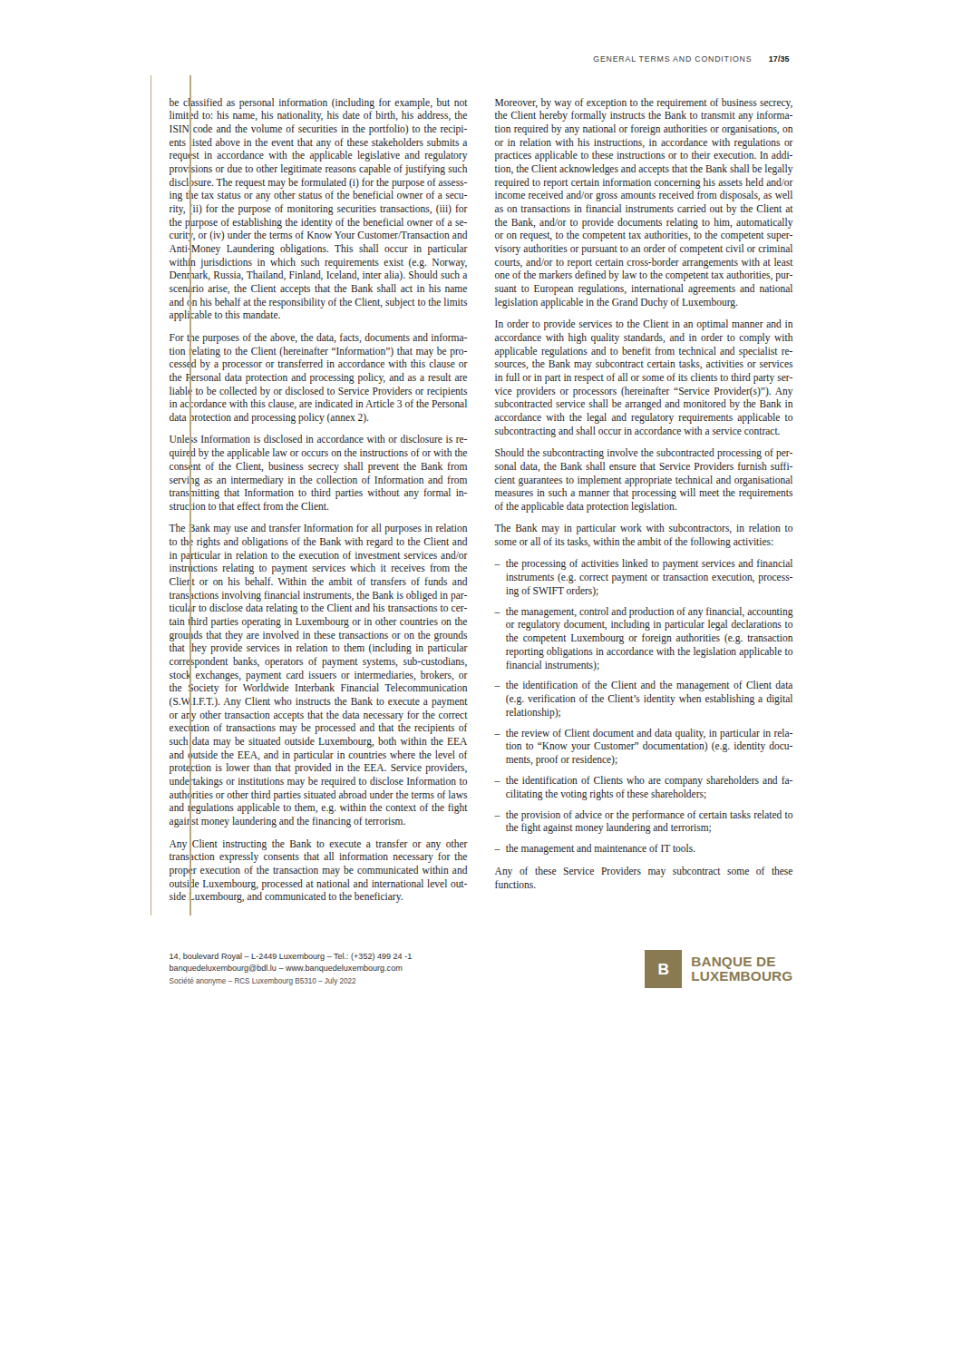General terms and conditions 17/35
be classified as personal information (including for example, but not limited to: his name, his nationality, his date of birth, his address, the ISIN code and the volume of securities in the portfolio) to the recipients listed above in the event that any of these stakeholders submits a request in accordance with the applicable legislative and regulatory provisions or due to other legitimate reasons capable of justifying such disclosure. The request may be formulated (i) for the purpose of assessing the tax status or any other status of the beneficial owner of a security, (ii) for the purpose of monitoring securities transactions, (iii) for the purpose of establishing the identity of the beneficial owner of a security, or (iv) under the terms of Know Your Customer/Transaction and Anti-Money Laundering obligations. This shall occur in particular within jurisdictions in which such requirements exist (e.g. Norway, Denmark, Russia, Thailand, Finland, Iceland, inter alia). Should such a scenario arise, the Client accepts that the Bank shall act in his name and on his behalf at the responsibility of the Client, subject to the limits applicable to this mandate.
For the purposes of the above, the data, facts, documents and information relating to the Client (hereinafter “Information”) that may be processed by a processor or transferred in accordance with this clause or the Personal data protection and processing policy, and as a result are liable to be collected by or disclosed to Service Providers or recipients in accordance with this clause, are indicated in Article 3 of the Personal data protection and processing policy (annex 2).
Unless Information is disclosed in accordance with or disclosure is required by the applicable law or occurs on the instructions of or with the consent of the Client, business secrecy shall prevent the Bank from serving as an intermediary in the collection of Information and from transmitting that Information to third parties without any formal instruction to that effect from the Client.
The Bank may use and transfer Information for all purposes in relation to the rights and obligations of the Bank with regard to the Client and in particular in relation to the execution of investment services and/or instructions relating to payment services which it receives from the Client or on his behalf. Within the ambit of transfers of funds and transactions involving financial instruments, the Bank is obliged in particular to disclose data relating to the Client and his transactions to certain third parties operating in Luxembourg or in other countries on the grounds that they are involved in these transactions or on the grounds that they provide services in relation to them (including in particular correspondent banks, operators of payment systems, sub-custodians, stock exchanges, payment card issuers or intermediaries, brokers, or the Society for Worldwide Interbank Financial Telecommunication (S.W.I.F.T.). Any Client who instructs the Bank to execute a payment or any other transaction accepts that the data necessary for the correct execution of transactions may be processed and that the recipients of such data may be situated outside Luxembourg, both within the EEA and outside the EEA, and in particular in countries where the level of protection is lower than that provided in the EEA. Service providers, undertakings or institutions may be required to disclose Information to authorities or other third parties situated abroad under the terms of laws and regulations applicable to them, e.g. within the context of the fight against money laundering and the financing of terrorism.
Any Client instructing the Bank to execute a transfer or any other transaction expressly consents that all information necessary for the proper execution of the transaction may be communicated within and outside Luxembourg, processed at national and international level outside Luxembourg, and communicated to the beneficiary.
Moreover, by way of exception to the requirement of business secrecy, the Client hereby formally instructs the Bank to transmit any information required by any national or foreign authorities or organisations, on or in relation with his instructions, in accordance with regulations or practices applicable to these instructions or to their execution. In addition, the Client acknowledges and accepts that the Bank shall be legally required to report certain information concerning his assets held and/or income received and/or gross amounts received from disposals, as well as on transactions in financial instruments carried out by the Client at the Bank, and/or to provide documents relating to him, automatically or on request, to the competent tax authorities, to the competent supervisory authorities or pursuant to an order of competent civil or criminal courts, and/or to report certain cross-border arrangements with at least one of the markers defined by law to the competent tax authorities, pursuant to European regulations, international agreements and national legislation applicable in the Grand Duchy of Luxembourg.
In order to provide services to the Client in an optimal manner and in accordance with high quality standards, and in order to comply with applicable regulations and to benefit from technical and specialist resources, the Bank may subcontract certain tasks, activities or services in full or in part in respect of all or some of its clients to third party service providers or processors (hereinafter “Service Provider(s)”). Any subcontracted service shall be arranged and monitored by the Bank in accordance with the legal and regulatory requirements applicable to subcontracting and shall occur in accordance with a service contract.
Should the subcontracting involve the subcontracted processing of personal data, the Bank shall ensure that Service Providers furnish sufficient guarantees to implement appropriate technical and organisational measures in such a manner that processing will meet the requirements of the applicable data protection legislation.
The Bank may in particular work with subcontractors, in relation to some or all of its tasks, within the ambit of the following activities:
the processing of activities linked to payment services and financial instruments (e.g. correct payment or transaction execution, processing of SWIFT orders);
the management, control and production of any financial, accounting or regulatory document, including in particular legal declarations to the competent Luxembourg or foreign authorities (e.g. transaction reporting obligations in accordance with the legislation applicable to financial instruments);
the identification of the Client and the management of Client data (e.g. verification of the Client’s identity when establishing a digital relationship);
the review of Client document and data quality, in particular in relation to “Know your Customer” documentation) (e.g. identity documents, proof or residence);
the identification of Clients who are company shareholders and facilitating the voting rights of these shareholders;
the provision of advice or the performance of certain tasks related to the fight against money laundering and terrorism;
the management and maintenance of IT tools.
Any of these Service Providers may subcontract some of these functions.
14, boulevard Royal – L-2449 Luxembourg – Tel.: (+352) 499 24 -1
banquedeluxembourg@bdl.lu – www.banquedeluxembourg.com
Société anonyme – RCS Luxembourg B5310 – July 2022
B
Banque de
Luxembourg